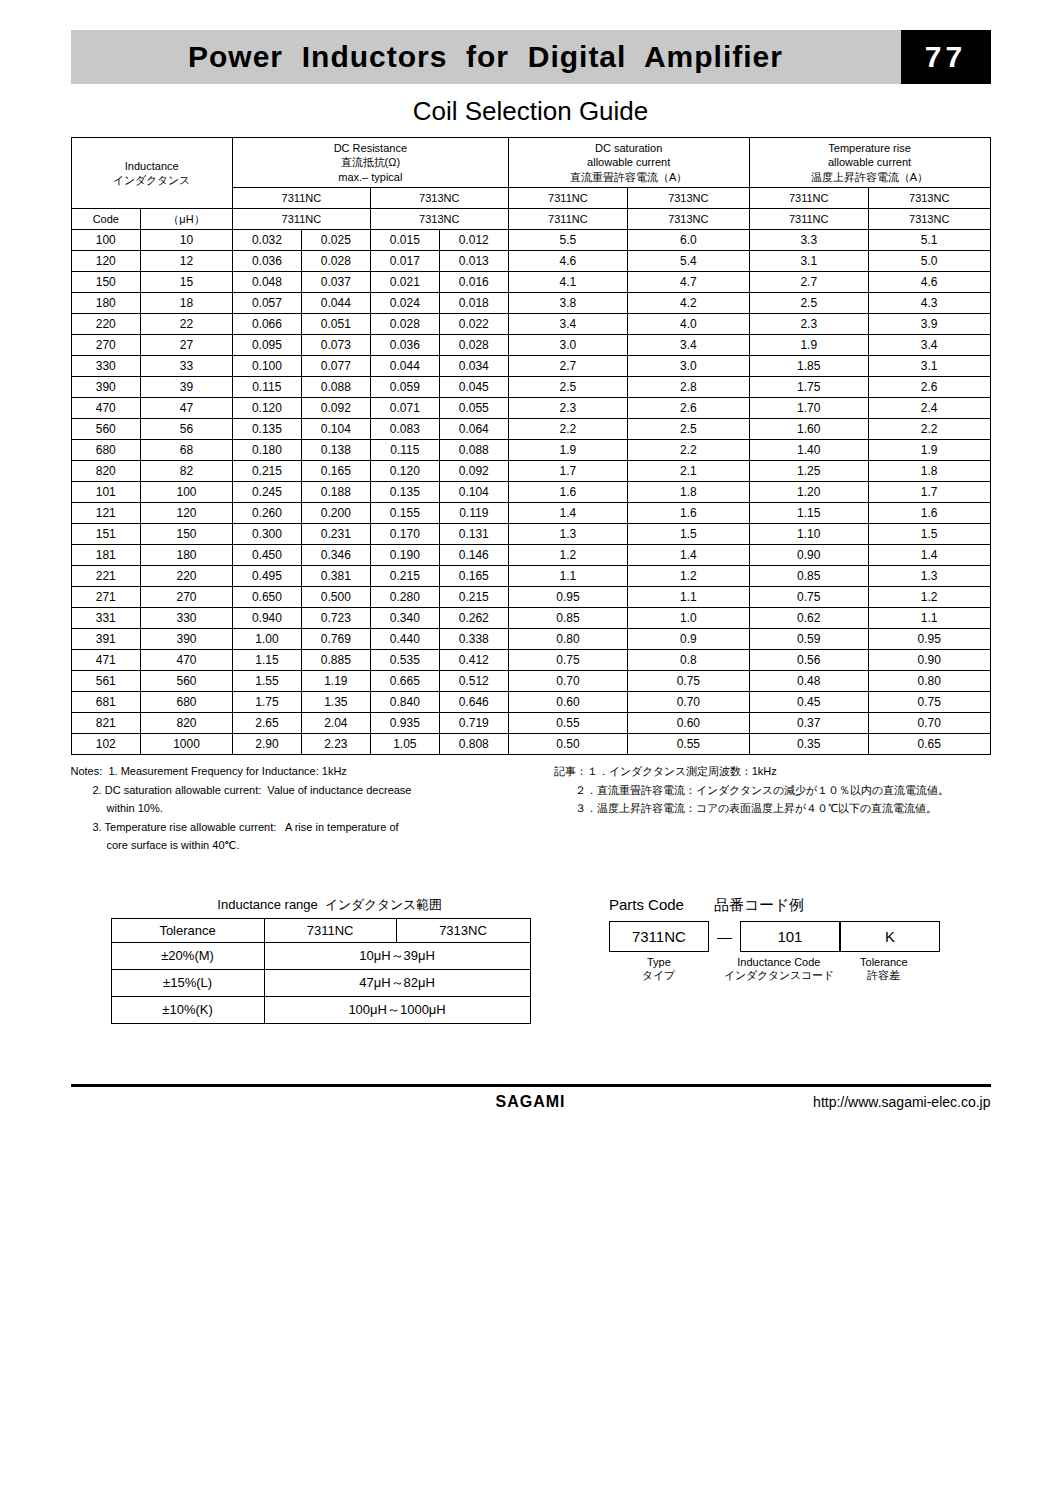Power Inductors for Digital Amplifier
77
Coil Selection Guide
| Inductance インダクタンス | DC Resistance 直流抵抗(Ω) max.– typical | DC saturation allowable current 直流重畳許容電流（A） | Temperature rise allowable current 温度上昇許容電流（A） |
| --- | --- | --- | --- |
| 7311NC | 7313NC | 7311NC | 7313NC | 7311NC | 7313NC |
| Code | （μH） | 7311NC | 7313NC | 7311NC | 7313NC | 7311NC | 7313NC |
| 100 | 10 | 0.032 | 0.025 | 0.015 | 0.012 | 5.5 | 6.0 | 3.3 | 5.1 |
| 120 | 12 | 0.036 | 0.028 | 0.017 | 0.013 | 4.6 | 5.4 | 3.1 | 5.0 |
| 150 | 15 | 0.048 | 0.037 | 0.021 | 0.016 | 4.1 | 4.7 | 2.7 | 4.6 |
| 180 | 18 | 0.057 | 0.044 | 0.024 | 0.018 | 3.8 | 4.2 | 2.5 | 4.3 |
| 220 | 22 | 0.066 | 0.051 | 0.028 | 0.022 | 3.4 | 4.0 | 2.3 | 3.9 |
| 270 | 27 | 0.095 | 0.073 | 0.036 | 0.028 | 3.0 | 3.4 | 1.9 | 3.4 |
| 330 | 33 | 0.100 | 0.077 | 0.044 | 0.034 | 2.7 | 3.0 | 1.85 | 3.1 |
| 390 | 39 | 0.115 | 0.088 | 0.059 | 0.045 | 2.5 | 2.8 | 1.75 | 2.6 |
| 470 | 47 | 0.120 | 0.092 | 0.071 | 0.055 | 2.3 | 2.6 | 1.70 | 2.4 |
| 560 | 56 | 0.135 | 0.104 | 0.083 | 0.064 | 2.2 | 2.5 | 1.60 | 2.2 |
| 680 | 68 | 0.180 | 0.138 | 0.115 | 0.088 | 1.9 | 2.2 | 1.40 | 1.9 |
| 820 | 82 | 0.215 | 0.165 | 0.120 | 0.092 | 1.7 | 2.1 | 1.25 | 1.8 |
| 101 | 100 | 0.245 | 0.188 | 0.135 | 0.104 | 1.6 | 1.8 | 1.20 | 1.7 |
| 121 | 120 | 0.260 | 0.200 | 0.155 | 0.119 | 1.4 | 1.6 | 1.15 | 1.6 |
| 151 | 150 | 0.300 | 0.231 | 0.170 | 0.131 | 1.3 | 1.5 | 1.10 | 1.5 |
| 181 | 180 | 0.450 | 0.346 | 0.190 | 0.146 | 1.2 | 1.4 | 0.90 | 1.4 |
| 221 | 220 | 0.495 | 0.381 | 0.215 | 0.165 | 1.1 | 1.2 | 0.85 | 1.3 |
| 271 | 270 | 0.650 | 0.500 | 0.280 | 0.215 | 0.95 | 1.1 | 0.75 | 1.2 |
| 331 | 330 | 0.940 | 0.723 | 0.340 | 0.262 | 0.85 | 1.0 | 0.62 | 1.1 |
| 391 | 390 | 1.00 | 0.769 | 0.440 | 0.338 | 0.80 | 0.9 | 0.59 | 0.95 |
| 471 | 470 | 1.15 | 0.885 | 0.535 | 0.412 | 0.75 | 0.8 | 0.56 | 0.90 |
| 561 | 560 | 1.55 | 1.19 | 0.665 | 0.512 | 0.70 | 0.75 | 0.48 | 0.80 |
| 681 | 680 | 1.75 | 1.35 | 0.840 | 0.646 | 0.60 | 0.70 | 0.45 | 0.75 |
| 821 | 820 | 2.65 | 2.04 | 0.935 | 0.719 | 0.55 | 0.60 | 0.37 | 0.70 |
| 102 | 1000 | 2.90 | 2.23 | 1.05 | 0.808 | 0.50 | 0.55 | 0.35 | 0.65 |
Notes: 1. Measurement Frequency for Inductance: 1kHz
2. DC saturation allowable current: Value of inductance decrease
within 10%.
3. Temperature rise allowable current: A rise in temperature of
core surface is within 40℃.
記事：１．インダクタンス測定周波数：1kHz
２．直流重畳許容電流：インダクタンスの減少が１０％以内の直流電流値。
３．温度上昇許容電流：コアの表面温度上昇が４０℃以下の直流電流値。
Inductance range インダクタンス範囲
| Tolerance | 7311NC | 7313NC |
| --- | --- | --- |
| ±20%(M) | 10μH～39μH |
| ±15%(L) | 47μH～82μH |
| ±10%(K) | 100μH～1000μH |
Parts Code品番コード例
7311NC
—
101
K
Type
タイプ
Inductance Code
インダクタンスコード
Tolerance
許容差
SAGAMI
http://www.sagami-elec.co.jp